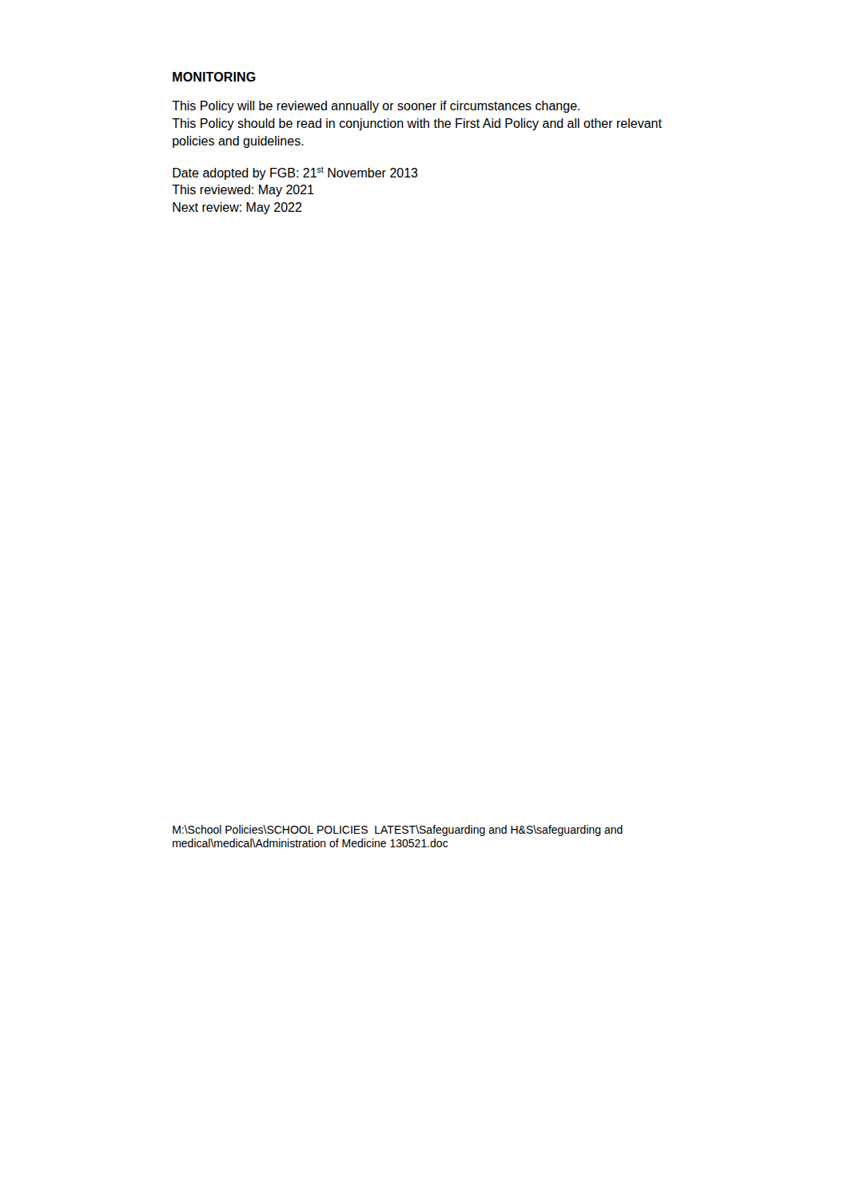MONITORING
This Policy will be reviewed annually or sooner if circumstances change.
This Policy should be read in conjunction with the First Aid Policy and all other relevant policies and guidelines.
Date adopted by FGB: 21st November 2013
This reviewed: May 2021
Next review: May 2022
M:\School Policies\SCHOOL POLICIES LATEST\Safeguarding and H&S\safeguarding and medical\medical\Administration of Medicine 130521.doc